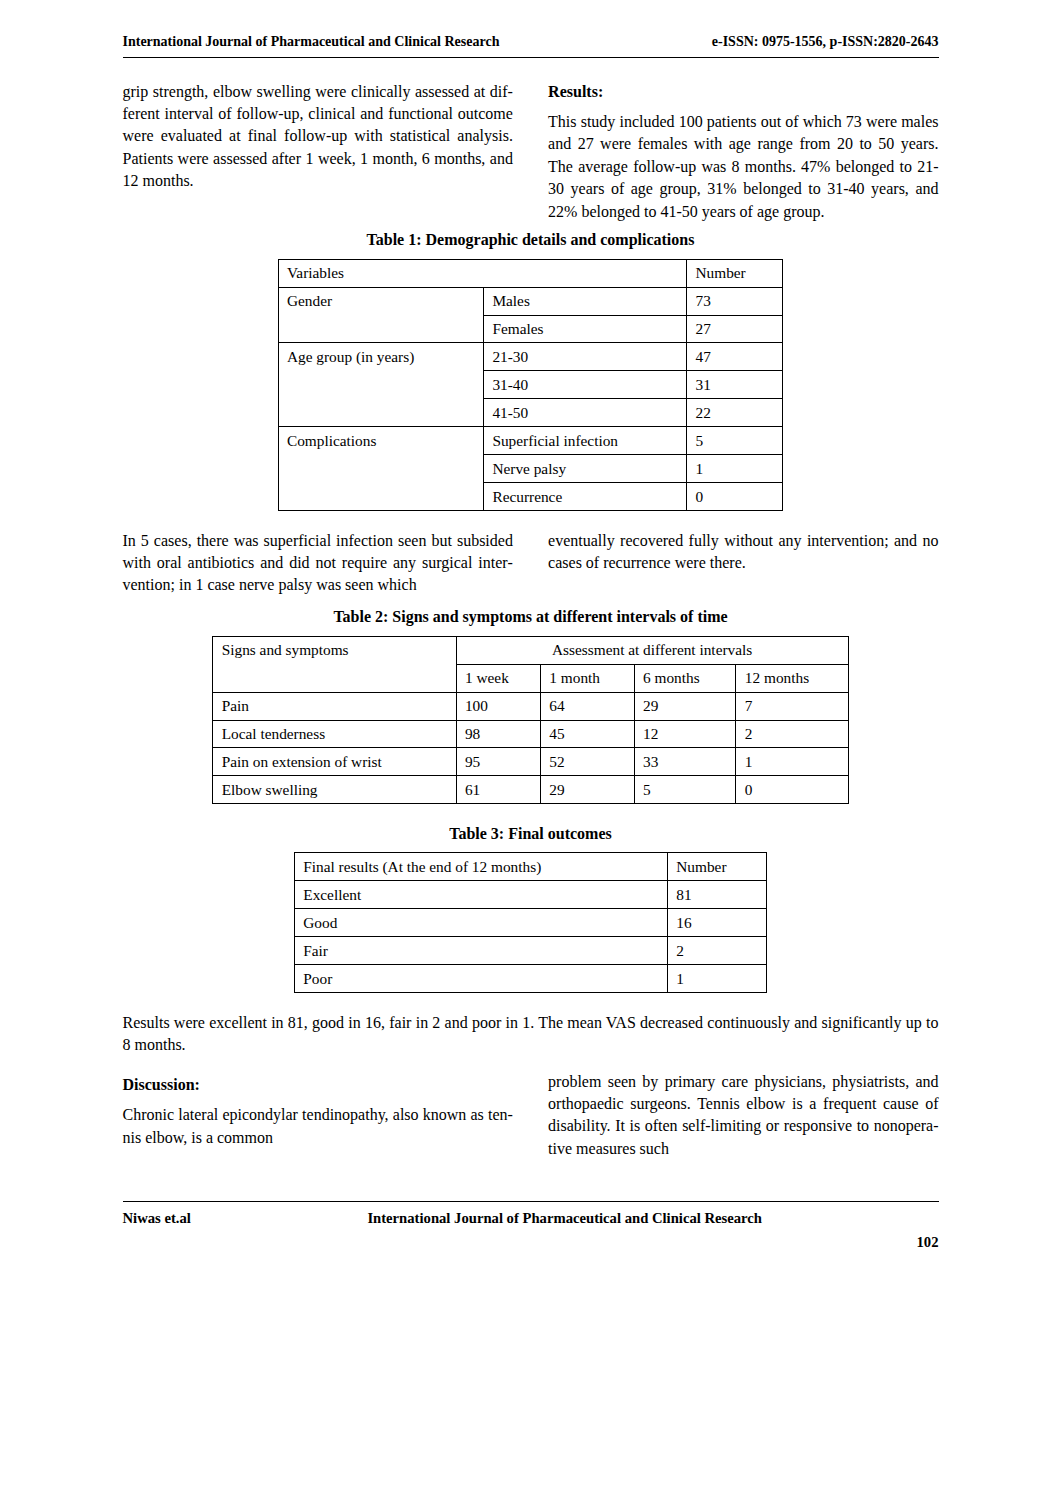International Journal of Pharmaceutical and Clinical Research
e-ISSN: 0975-1556, p-ISSN:2820-2643
grip strength, elbow swelling were clinically assessed at different interval of follow-up, clinical and functional outcome were evaluated at final follow-up with statistical analysis. Patients were assessed after 1 week, 1 month, 6 months, and 12 months.
Results:
This study included 100 patients out of which 73 were males and 27 were females with age range from 20 to 50 years. The average follow-up was 8 months. 47% belonged to 21-30 years of age group, 31% belonged to 31-40 years, and 22% belonged to 41-50 years of age group.
Table 1: Demographic details and complications
| Variables | Number |
| --- | --- |
| Gender | Males | 73 |
| Females | 27 |
| Age group (in years) | 21-30 | 47 |
| 31-40 | 31 |
| 41-50 | 22 |
| Complications | Superficial infection | 5 |
| Nerve palsy | 1 |
| Recurrence | 0 |
In 5 cases, there was superficial infection seen but subsided with oral antibiotics and did not require any surgical intervention; in 1 case nerve palsy was seen which
eventually recovered fully without any intervention; and no cases of recurrence were there.
Table 2: Signs and symptoms at different intervals of time
| Signs and symptoms | Assessment at different intervals |
| --- | --- |
| 1 week | 1 month | 6 months | 12 months |
| Pain | 100 | 64 | 29 | 7 |
| Local tenderness | 98 | 45 | 12 | 2 |
| Pain on extension of wrist | 95 | 52 | 33 | 1 |
| Elbow swelling | 61 | 29 | 5 | 0 |
Table 3: Final outcomes
| Final results (At the end of 12 months) | Number |
| --- | --- |
| Excellent | 81 |
| Good | 16 |
| Fair | 2 |
| Poor | 1 |
Results were excellent in 81, good in 16, fair in 2 and poor in 1. The mean VAS decreased continuously and significantly up to 8 months.
Discussion:
Chronic lateral epicondylar tendinopathy, also known as tennis elbow, is a common
problem seen by primary care physicians, physiatrists, and orthopaedic surgeons. Tennis elbow is a frequent cause of disability. It is often self-limiting or responsive to nonoperative measures such
Niwas et.al
International Journal of Pharmaceutical and Clinical Research
102